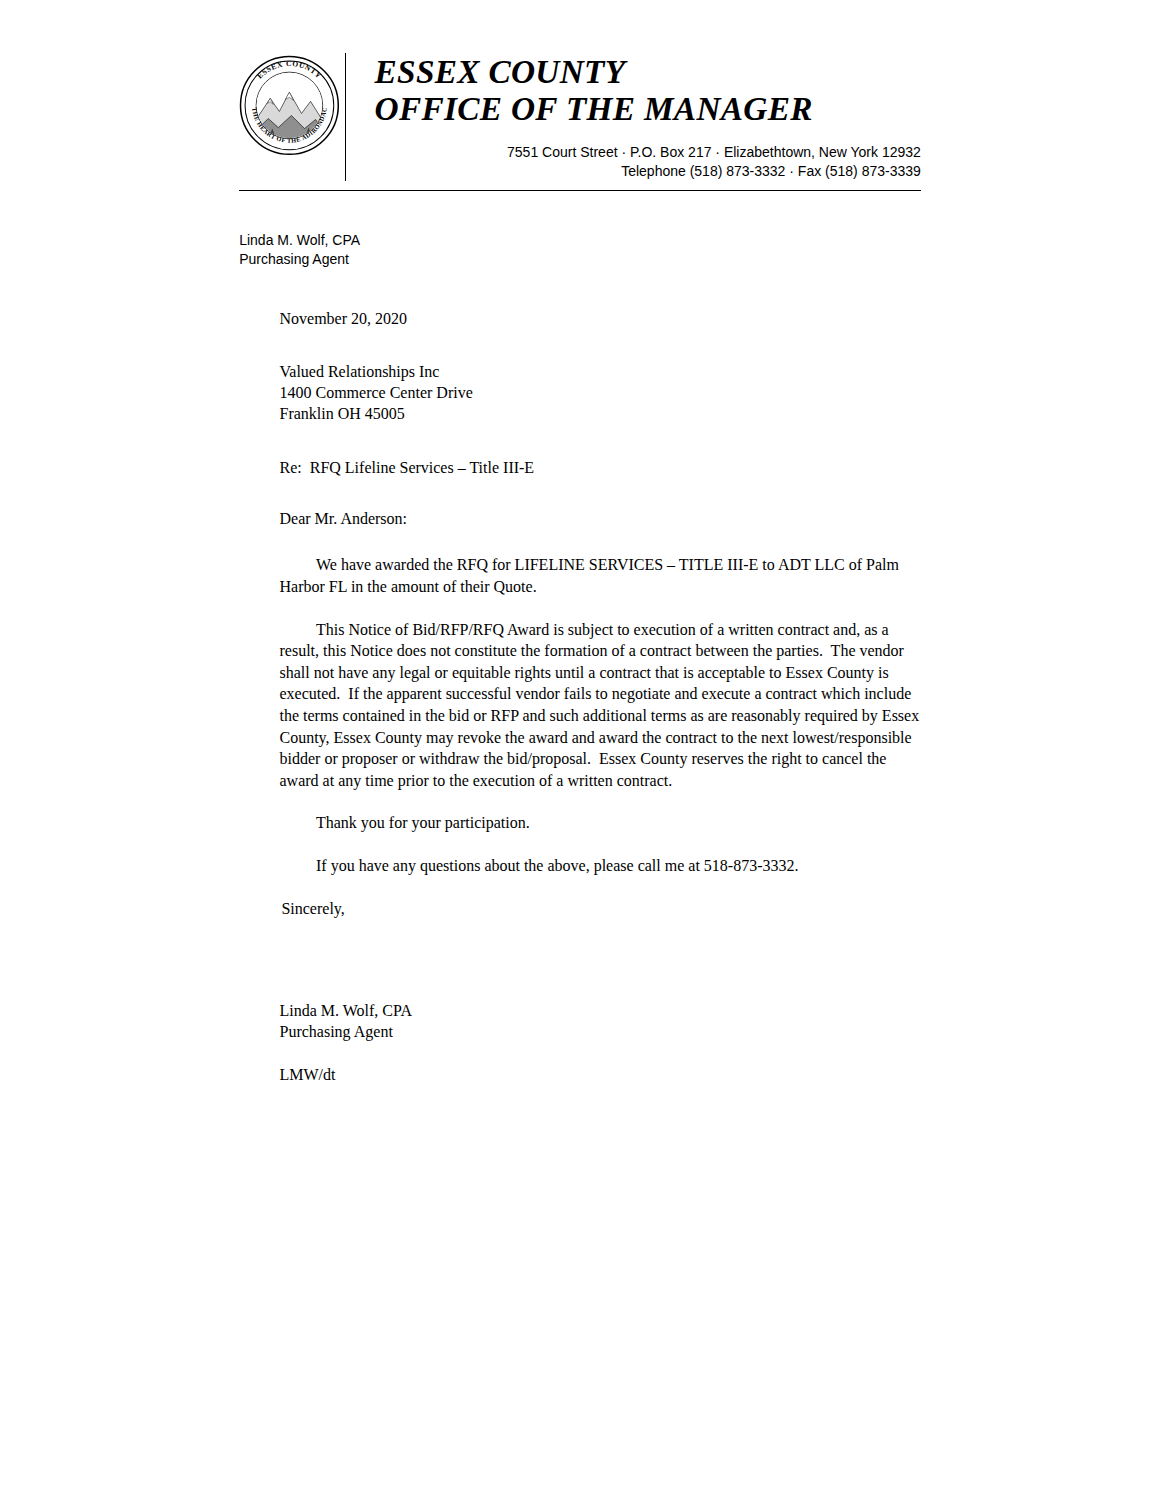ESSEX COUNTY IN THE HEART OF THE ADIRONDACKS
ESSEX COUNTY
OFFICE OF THE MANAGER
7551 Court Street · P.O. Box 217 · Elizabethtown, New York 12932
Telephone (518) 873-3332 · Fax (518) 873-3339
Linda M. Wolf, CPA
Purchasing Agent
November 20, 2020
Valued Relationships Inc
1400 Commerce Center Drive
Franklin OH 45005
Re: RFQ Lifeline Services – Title III-E
Dear Mr. Anderson:
We have awarded the RFQ for LIFELINE SERVICES – TITLE III-E to ADT LLC of Palm Harbor FL in the amount of their Quote.
This Notice of Bid/RFP/RFQ Award is subject to execution of a written contract and, as a result, this Notice does not constitute the formation of a contract between the parties. The vendor shall not have any legal or equitable rights until a contract that is acceptable to Essex County is executed. If the apparent successful vendor fails to negotiate and execute a contract which include the terms contained in the bid or RFP and such additional terms as are reasonably required by Essex County, Essex County may revoke the award and award the contract to the next lowest/responsible bidder or proposer or withdraw the bid/proposal. Essex County reserves the right to cancel the award at any time prior to the execution of a written contract.
Thank you for your participation.
If you have any questions about the above, please call me at 518-873-3332.
Sincerely,
Linda M. Wolf, CPA
Purchasing Agent
LMW/dt